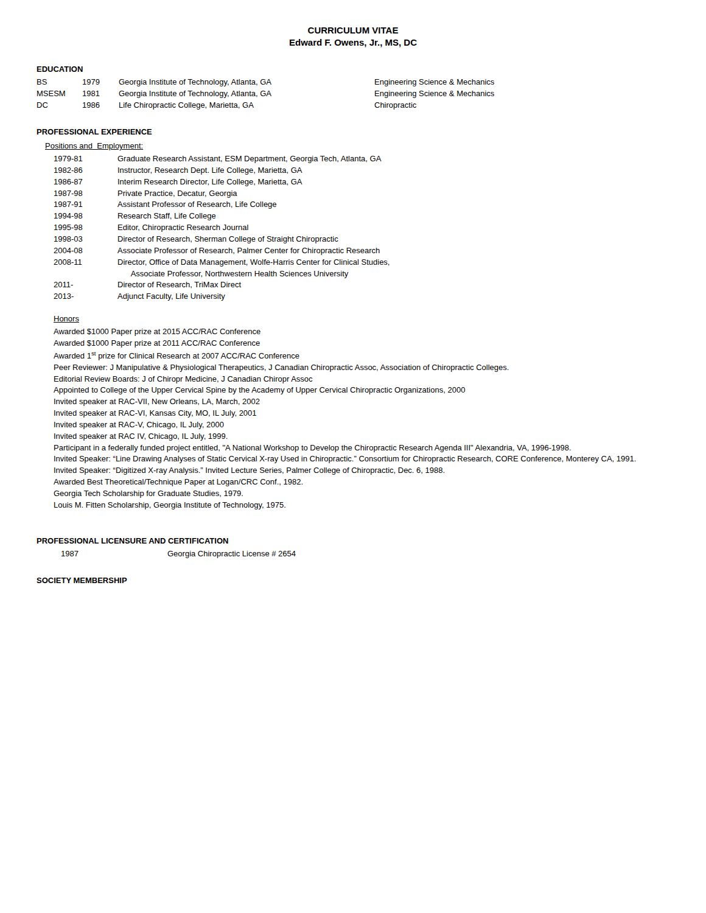CURRICULUM VITAEEdward F. Owens, Jr., MS, DC
Education
| BS | 1979 | Georgia Institute of Technology, Atlanta, GA | Engineering Science & Mechanics |
| MSESM | 1981 | Georgia Institute of Technology, Atlanta, GA | Engineering Science & Mechanics |
| DC | 1986 | Life Chiropractic College, Marietta, GA | Chiropractic |
Professional Experience
Positions and Employment:
| 1979-81 | Graduate Research Assistant, ESM Department, Georgia Tech, Atlanta, GA |
| 1982-86 | Instructor, Research Dept. Life College, Marietta, GA |
| 1986-87 | Interim Research Director, Life College, Marietta, GA |
| 1987-98 | Private Practice, Decatur, Georgia |
| 1987-91 | Assistant Professor of Research, Life College |
| 1994-98 | Research Staff, Life College |
| 1995-98 | Editor, Chiropractic Research Journal |
| 1998-03 | Director of Research, Sherman College of Straight Chiropractic |
| 2004-08 | Associate Professor of Research, Palmer Center for Chiropractic Research |
| 2008-11 | Director, Office of Data Management, Wolfe-Harris Center for Clinical Studies, Associate Professor, Northwestern Health Sciences University |
| 2011- | Director of Research, TriMax Direct |
| 2013- | Adjunct Faculty, Life University |
Honors
Awarded $1000 Paper prize at 2015 ACC/RAC Conference
Awarded $1000 Paper prize at 2011 ACC/RAC Conference
Awarded 1st prize for Clinical Research at 2007 ACC/RAC Conference
Peer Reviewer: J Manipulative & Physiological Therapeutics, J Canadian Chiropractic Assoc, Association of Chiropractic Colleges.
Editorial Review Boards: J of Chiropr Medicine, J Canadian Chiropr Assoc
Appointed to College of the Upper Cervical Spine by the Academy of Upper Cervical Chiropractic Organizations, 2000
Invited speaker at RAC-VII, New Orleans, LA, March, 2002
Invited speaker at RAC-VI, Kansas City, MO, IL July, 2001
Invited speaker at RAC-V, Chicago, IL July, 2000
Invited speaker at RAC IV, Chicago, IL July, 1999.
Participant in a federally funded project entitled, "A National Workshop to Develop the Chiropractic Research Agenda III" Alexandria, VA, 1996-1998.
Invited Speaker: “Line Drawing Analyses of Static Cervical X-ray Used in Chiropractic.” Consortium for Chiropractic Research, CORE Conference, Monterey CA, 1991.
Invited Speaker: “Digitized X-ray Analysis.” Invited Lecture Series, Palmer College of Chiropractic, Dec. 6, 1988.
Awarded Best Theoretical/Technique Paper at Logan/CRC Conf., 1982.
Georgia Tech Scholarship for Graduate Studies, 1979.
Louis M. Fitten Scholarship, Georgia Institute of Technology, 1975.
Professional Licensure and Certification
| 1987 | Georgia Chiropractic License # 2654 |
Society Membership